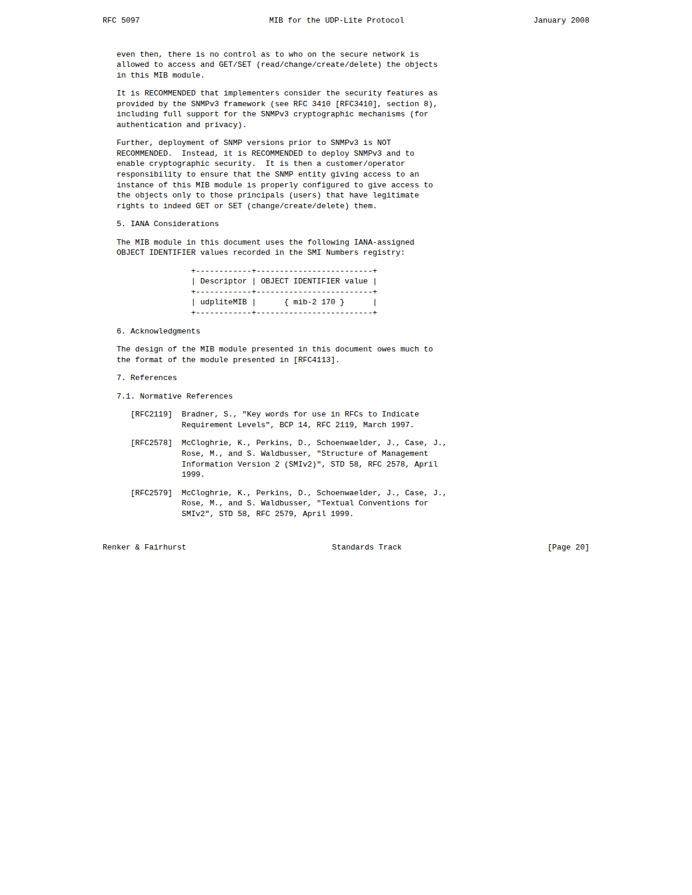RFC 5097 MIB for the UDP-Lite Protocol January 2008
even then, there is no control as to who on the secure network is allowed to access and GET/SET (read/change/create/delete) the objects in this MIB module.
It is RECOMMENDED that implementers consider the security features as provided by the SNMPv3 framework (see RFC 3410 [RFC3410], section 8), including full support for the SNMPv3 cryptographic mechanisms (for authentication and privacy).
Further, deployment of SNMP versions prior to SNMPv3 is NOT RECOMMENDED. Instead, it is RECOMMENDED to deploy SNMPv3 and to enable cryptographic security. It is then a customer/operator responsibility to ensure that the SNMP entity giving access to an instance of this MIB module is properly configured to give access to the objects only to those principals (users) that have legitimate rights to indeed GET or SET (change/create/delete) them.
5. IANA Considerations
The MIB module in this document uses the following IANA-assigned OBJECT IDENTIFIER values recorded in the SMI Numbers registry:
                +------------+-------------------------+
                | Descriptor | OBJECT IDENTIFIER value |
                +------------+-------------------------+
                | udpliteMIB |      { mib-2 170 }      |
                +------------+-------------------------+
6. Acknowledgments
The design of the MIB module presented in this document owes much to the format of the module presented in [RFC4113].
7. References
7.1. Normative References
[RFC2119] Bradner, S., "Key words for use in RFCs to Indicate Requirement Levels", BCP 14, RFC 2119, March 1997.
[RFC2578] McCloghrie, K., Perkins, D., Schoenwaelder, J., Case, J., Rose, M., and S. Waldbusser, "Structure of Management Information Version 2 (SMIv2)", STD 58, RFC 2578, April 1999.
[RFC2579] McCloghrie, K., Perkins, D., Schoenwaelder, J., Case, J., Rose, M., and S. Waldbusser, "Textual Conventions for SMIv2", STD 58, RFC 2579, April 1999.
Renker & Fairhurst Standards Track [Page 20]